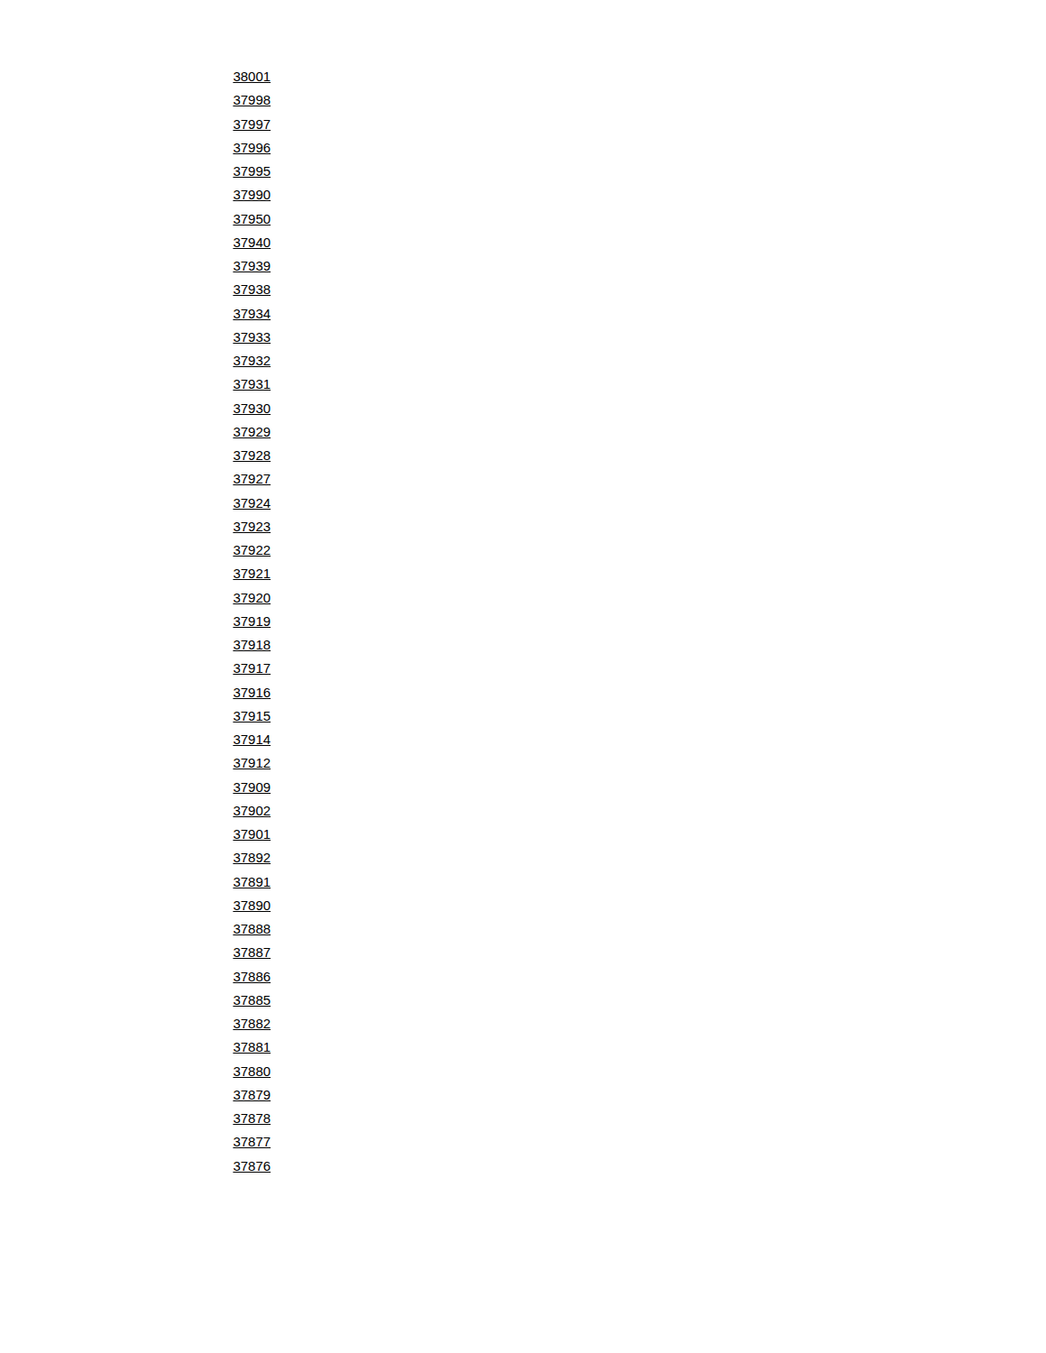38001
37998
37997
37996
37995
37990
37950
37940
37939
37938
37934
37933
37932
37931
37930
37929
37928
37927
37924
37923
37922
37921
37920
37919
37918
37917
37916
37915
37914
37912
37909
37902
37901
37892
37891
37890
37888
37887
37886
37885
37882
37881
37880
37879
37878
37877
37876